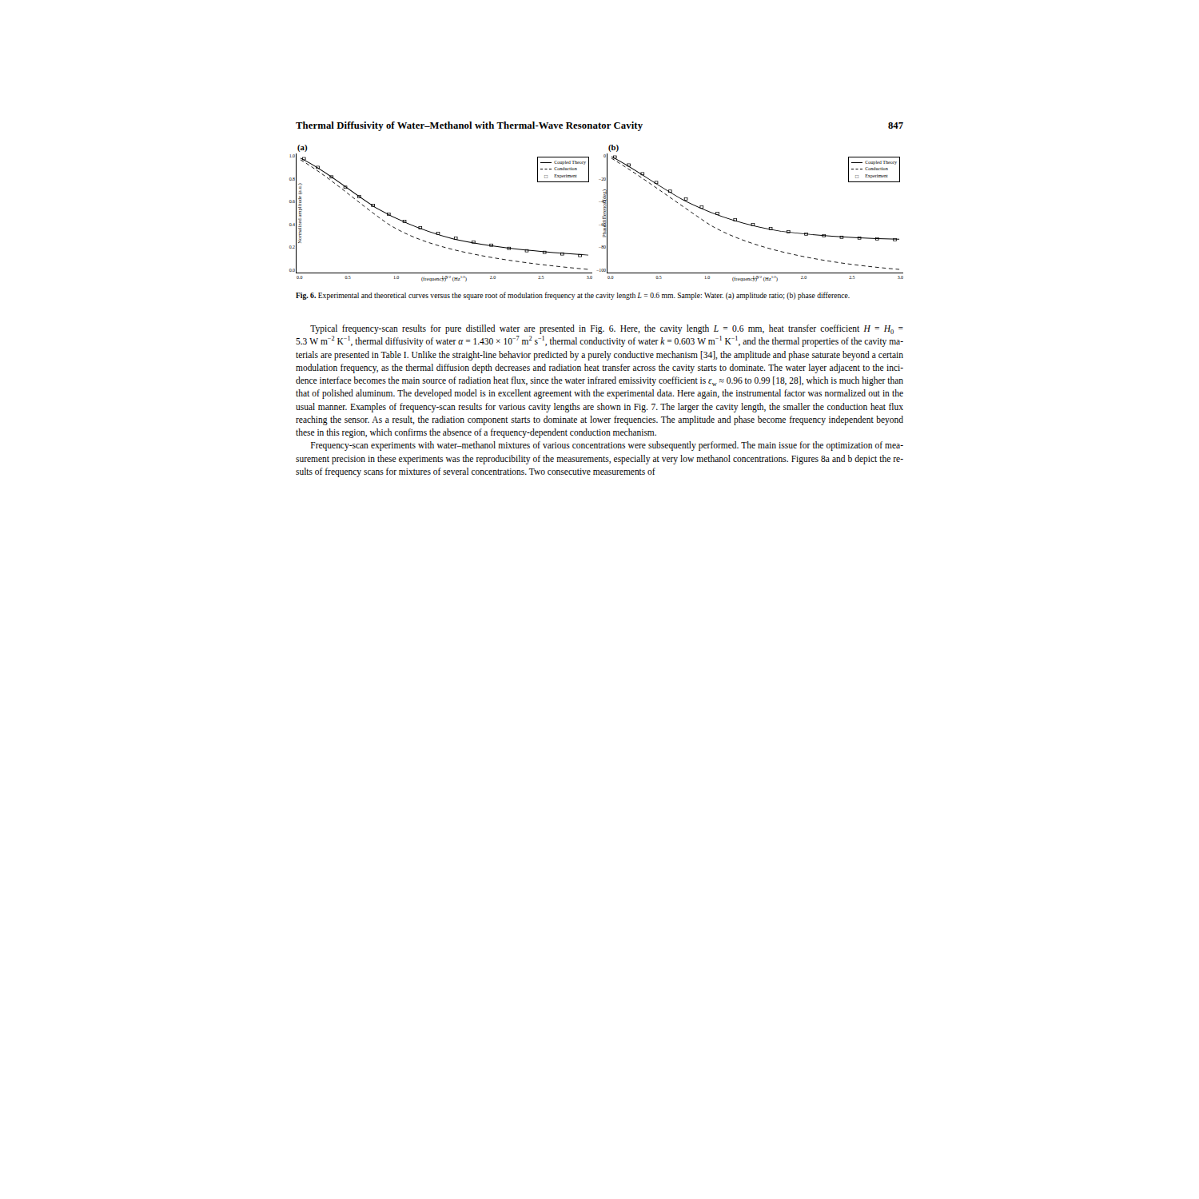Thermal Diffusivity of Water–Methanol with Thermal-Wave Resonator Cavity 847
(a)
Normalized amplitude (a.u.)
1.0 0.8 0.6 0.4 0.2 0.0
0.0 0.5 1.0 1.5 2.0 2.5 3.0
Coupled Theory
Conduction
□Experiment
(frequency)1/2 (Hz1/2)
(b)
Phase difference (deg)
0 −20 −40 −60 −80 −100
0.0 0.5 1.0 1.5 2.0 2.5 3.0
Coupled Theory
Conduction
□Experiment
(frequency)1/2 (Hz1/2)
Fig. 6. Experimental and theoretical curves versus the square root of modulation frequency at the cavity length L = 0.6 mm. Sample: Water. (a) amplitude ratio; (b) phase difference.
Typical frequency-scan results for pure distilled water are presented in Fig. 6. Here, the cavity length L = 0.6 mm, heat transfer coefficient H = H0 = 5.3 W m−2 K−1, thermal diffusivity of water α = 1.430 × 10−7 m2 s−1, thermal conductivity of water k = 0.603 W m−1 K−1, and the thermal properties of the cavity materials are presented in Table I. Unlike the straight-line behavior predicted by a purely conductive mechanism [34], the amplitude and phase saturate beyond a certain modulation frequency, as the thermal diffusion depth decreases and radiation heat transfer across the cavity starts to dominate. The water layer adjacent to the incidence interface becomes the main source of radiation heat flux, since the water infrared emissivity coefficient is εw ≈ 0.96 to 0.99 [18, 28], which is much higher than that of polished aluminum. The developed model is in excellent agreement with the experimental data. Here again, the instrumental factor was normalized out in the usual manner. Examples of frequency-scan results for various cavity lengths are shown in Fig. 7. The larger the cavity length, the smaller the conduction heat flux reaching the sensor. As a result, the radiation component starts to dominate at lower frequencies. The amplitude and phase become frequency independent beyond these in this region, which confirms the absence of a frequency-dependent conduction mechanism.
Frequency-scan experiments with water–methanol mixtures of various concentrations were subsequently performed. The main issue for the optimization of measurement precision in these experiments was the reproducibility of the measurements, especially at very low methanol concentrations. Figures 8a and b depict the results of frequency scans for mixtures of several concentrations. Two consecutive measurements of